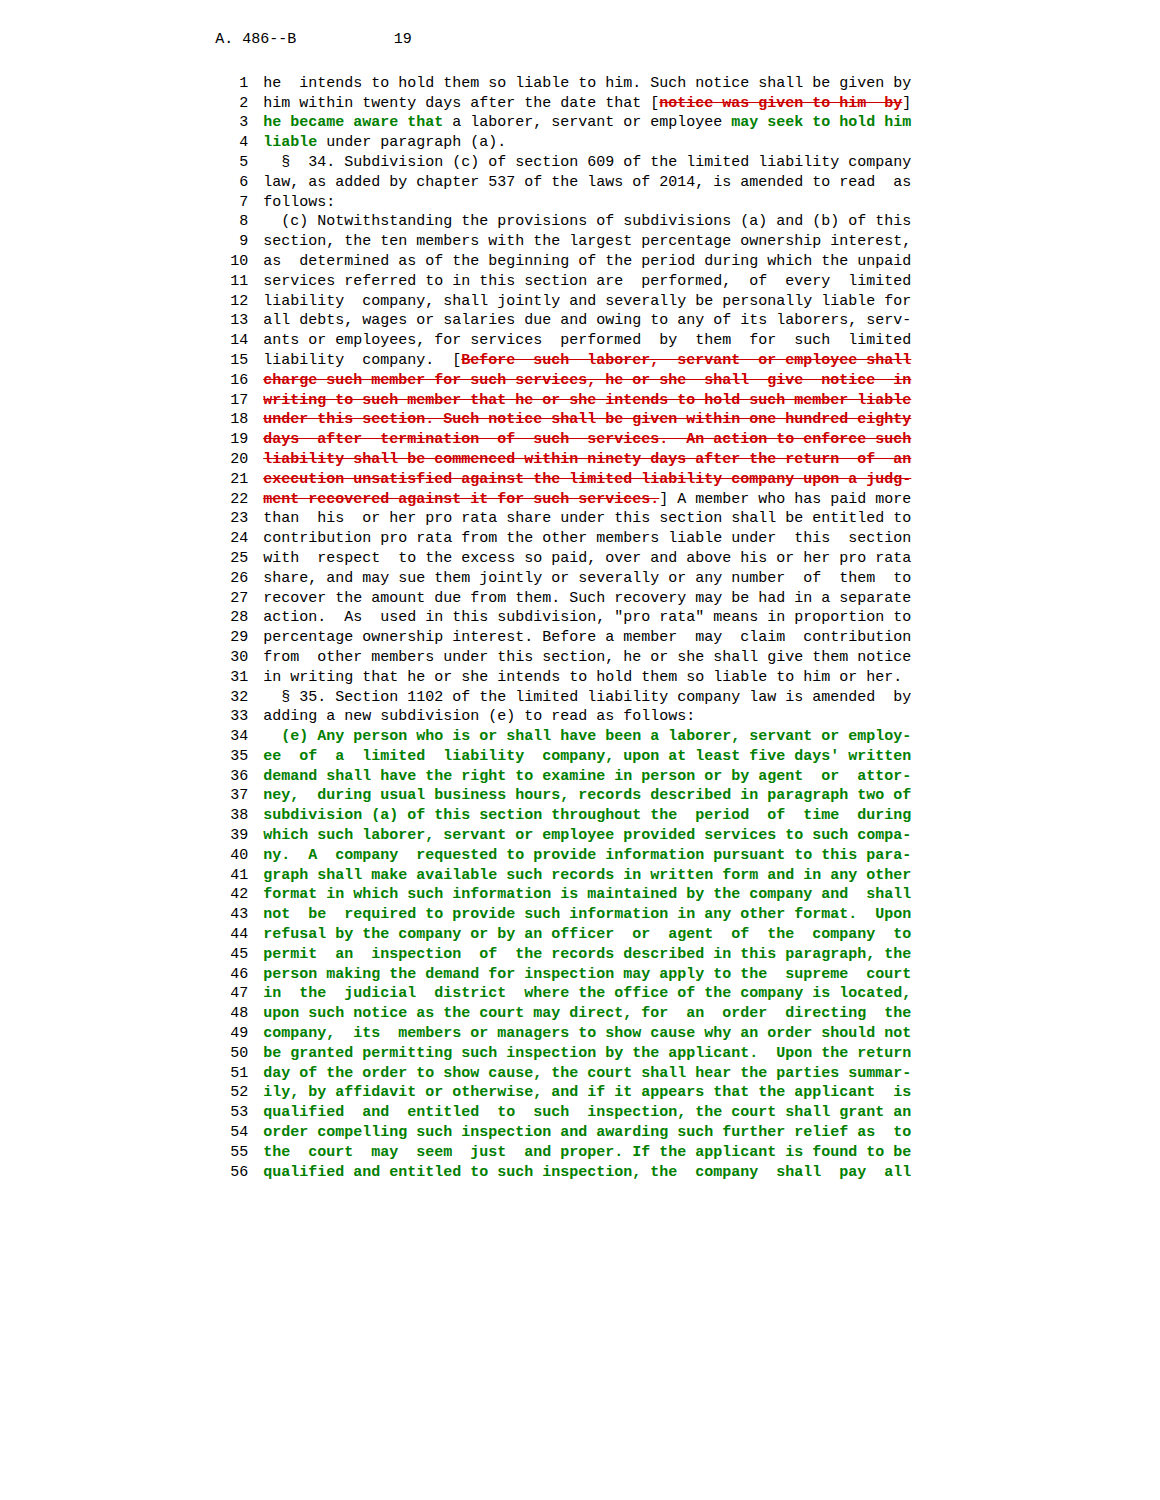A. 486--B 19
he intends to hold them so liable to him. Such notice shall be given by
him within twenty days after the date that [notice was given to him by]
he became aware that a laborer, servant or employee may seek to hold him
liable under paragraph (a).
§ 34. Subdivision (c) of section 609 of the limited liability company
law, as added by chapter 537 of the laws of 2014, is amended to read as
follows:
(c) Notwithstanding the provisions of subdivisions (a) and (b) of this
section, the ten members with the largest percentage ownership interest,
as determined as of the beginning of the period during which the unpaid
services referred to in this section are performed, of every limited
liability company, shall jointly and severally be personally liable for
all debts, wages or salaries due and owing to any of its laborers, serv-
ants or employees, for services performed by them for such limited
liability company. [Before such laborer, servant or employee shall
charge such member for such services, he or she shall give notice in
writing to such member that he or she intends to hold such member liable
under this section. Such notice shall be given within one hundred eighty
days after termination of such services. An action to enforce such
liability shall be commenced within ninety days after the return of an
execution unsatisfied against the limited liability company upon a judg-
ment recovered against it for such services.] A member who has paid more
than his or her pro rata share under this section shall be entitled to
contribution pro rata from the other members liable under this section
with respect to the excess so paid, over and above his or her pro rata
share, and may sue them jointly or severally or any number of them to
recover the amount due from them. Such recovery may be had in a separate
action. As used in this subdivision, "pro rata" means in proportion to
percentage ownership interest. Before a member may claim contribution
from other members under this section, he or she shall give them notice
in writing that he or she intends to hold them so liable to him or her.
§ 35. Section 1102 of the limited liability company law is amended by
adding a new subdivision (e) to read as follows:
(e) Any person who is or shall have been a laborer, servant or employ-
ee of a limited liability company, upon at least five days' written
demand shall have the right to examine in person or by agent or attor-
ney, during usual business hours, records described in paragraph two of
subdivision (a) of this section throughout the period of time during
which such laborer, servant or employee provided services to such compa-
ny. A company requested to provide information pursuant to this para-
graph shall make available such records in written form and in any other
format in which such information is maintained by the company and shall
not be required to provide such information in any other format. Upon
refusal by the company or by an officer or agent of the company to
permit an inspection of the records described in this paragraph, the
person making the demand for inspection may apply to the supreme court
in the judicial district where the office of the company is located,
upon such notice as the court may direct, for an order directing the
company, its members or managers to show cause why an order should not
be granted permitting such inspection by the applicant. Upon the return
day of the order to show cause, the court shall hear the parties summar-
ily, by affidavit or otherwise, and if it appears that the applicant is
qualified and entitled to such inspection, the court shall grant an
order compelling such inspection and awarding such further relief as to
the court may seem just and proper. If the applicant is found to be
qualified and entitled to such inspection, the company shall pay all